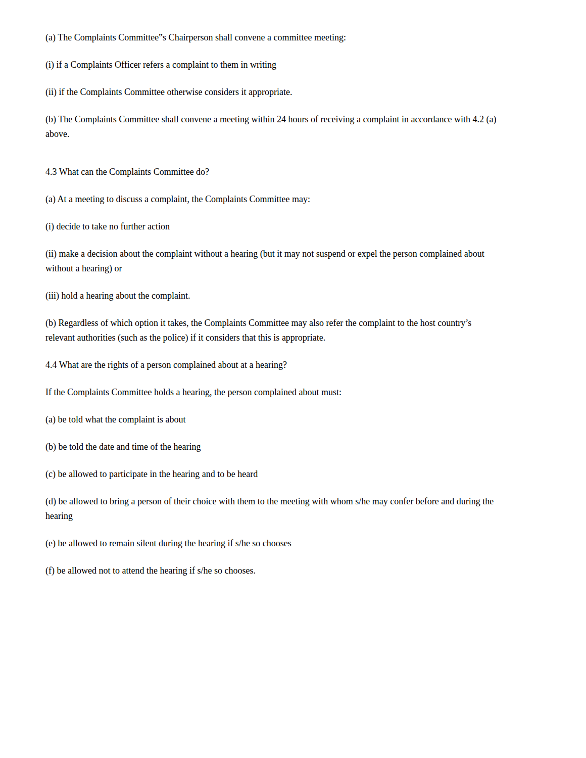(a) The Complaints Committee‟s Chairperson shall convene a committee meeting:
(i) if a Complaints Officer refers a complaint to them in writing
(ii) if the Complaints Committee otherwise considers it appropriate.
(b) The Complaints Committee shall convene a meeting within 24 hours of receiving a complaint in accordance with 4.2 (a) above.
4.3 What can the Complaints Committee do?
(a) At a meeting to discuss a complaint, the Complaints Committee may:
(i) decide to take no further action
(ii) make a decision about the complaint without a hearing (but it may not suspend or expel the person complained about without a hearing) or
(iii) hold a hearing about the complaint.
(b) Regardless of which option it takes, the Complaints Committee may also refer the complaint to the host country’s relevant authorities (such as the police) if it considers that this is appropriate.
4.4 What are the rights of a person complained about at a hearing?
If the Complaints Committee holds a hearing, the person complained about must:
(a) be told what the complaint is about
(b) be told the date and time of the hearing
(c) be allowed to participate in the hearing and to be heard
(d) be allowed to bring a person of their choice with them to the meeting with whom s/he may confer before and during the hearing
(e) be allowed to remain silent during the hearing if s/he so chooses
(f) be allowed not to attend the hearing if s/he so chooses.